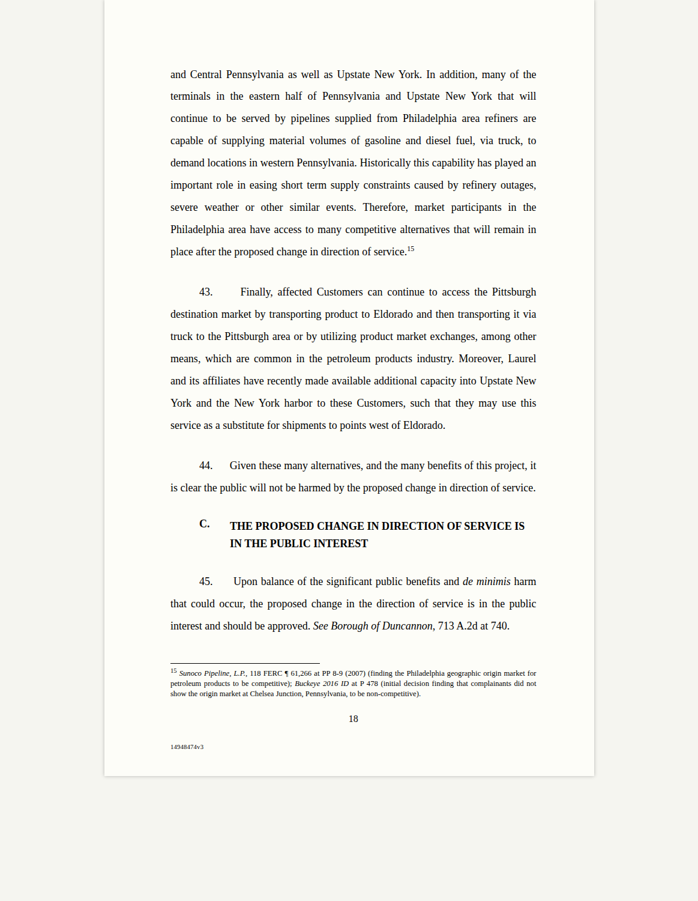and Central Pennsylvania as well as Upstate New York. In addition, many of the terminals in the eastern half of Pennsylvania and Upstate New York that will continue to be served by pipelines supplied from Philadelphia area refiners are capable of supplying material volumes of gasoline and diesel fuel, via truck, to demand locations in western Pennsylvania. Historically this capability has played an important role in easing short term supply constraints caused by refinery outages, severe weather or other similar events. Therefore, market participants in the Philadelphia area have access to many competitive alternatives that will remain in place after the proposed change in direction of service.15
43. Finally, affected Customers can continue to access the Pittsburgh destination market by transporting product to Eldorado and then transporting it via truck to the Pittsburgh area or by utilizing product market exchanges, among other means, which are common in the petroleum products industry. Moreover, Laurel and its affiliates have recently made available additional capacity into Upstate New York and the New York harbor to these Customers, such that they may use this service as a substitute for shipments to points west of Eldorado.
44. Given these many alternatives, and the many benefits of this project, it is clear the public will not be harmed by the proposed change in direction of service.
C.
THE PROPOSED CHANGE IN DIRECTION OF SERVICE IS IN THE PUBLIC INTEREST
45. Upon balance of the significant public benefits and de minimis harm that could occur, the proposed change in the direction of service is in the public interest and should be approved. See Borough of Duncannon, 713 A.2d at 740.
15 Sunoco Pipeline, L.P., 118 FERC ¶ 61,266 at PP 8-9 (2007) (finding the Philadelphia geographic origin market for petroleum products to be competitive); Buckeye 2016 ID at P 478 (initial decision finding that complainants did not show the origin market at Chelsea Junction, Pennsylvania, to be non-competitive).
18
14948474v3